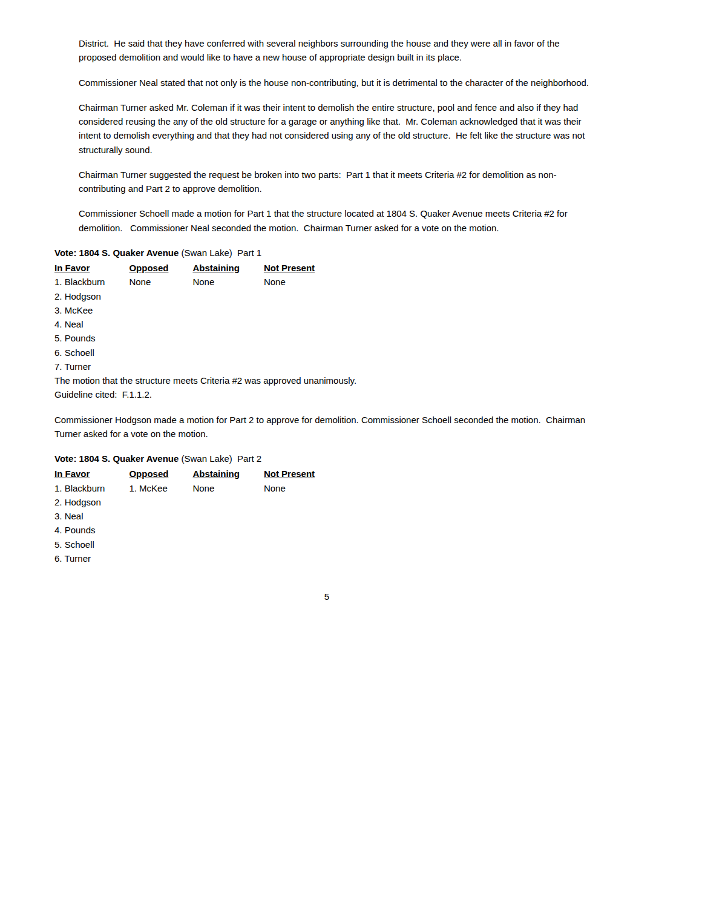District. He said that they have conferred with several neighbors surrounding the house and they were all in favor of the proposed demolition and would like to have a new house of appropriate design built in its place.
Commissioner Neal stated that not only is the house non-contributing, but it is detrimental to the character of the neighborhood.
Chairman Turner asked Mr. Coleman if it was their intent to demolish the entire structure, pool and fence and also if they had considered reusing the any of the old structure for a garage or anything like that. Mr. Coleman acknowledged that it was their intent to demolish everything and that they had not considered using any of the old structure. He felt like the structure was not structurally sound.
Chairman Turner suggested the request be broken into two parts: Part 1 that it meets Criteria #2 for demolition as non-contributing and Part 2 to approve demolition.
Commissioner Schoell made a motion for Part 1 that the structure located at 1804 S. Quaker Avenue meets Criteria #2 for demolition. Commissioner Neal seconded the motion. Chairman Turner asked for a vote on the motion.
Vote: 1804 S. Quaker Avenue (Swan Lake) Part 1
| In Favor | Opposed | Abstaining | Not Present |
| --- | --- | --- | --- |
| 1. Blackburn | None | None | None |
| 2. Hodgson | | | |
| 3. McKee | | | |
| 4. Neal | | | |
| 5. Pounds | | | |
| 6. Schoell | | | |
| 7. Turner | | | |
The motion that the structure meets Criteria #2 was approved unanimously.
Guideline cited: F.1.1.2.
Commissioner Hodgson made a motion for Part 2 to approve for demolition. Commissioner Schoell seconded the motion. Chairman Turner asked for a vote on the motion.
Vote: 1804 S. Quaker Avenue (Swan Lake) Part 2
| In Favor | Opposed | Abstaining | Not Present |
| --- | --- | --- | --- |
| 1. Blackburn | 1. McKee | None | None |
| 2. Hodgson | | | |
| 3. Neal | | | |
| 4. Pounds | | | |
| 5. Schoell | | | |
| 6. Turner | | | |
5